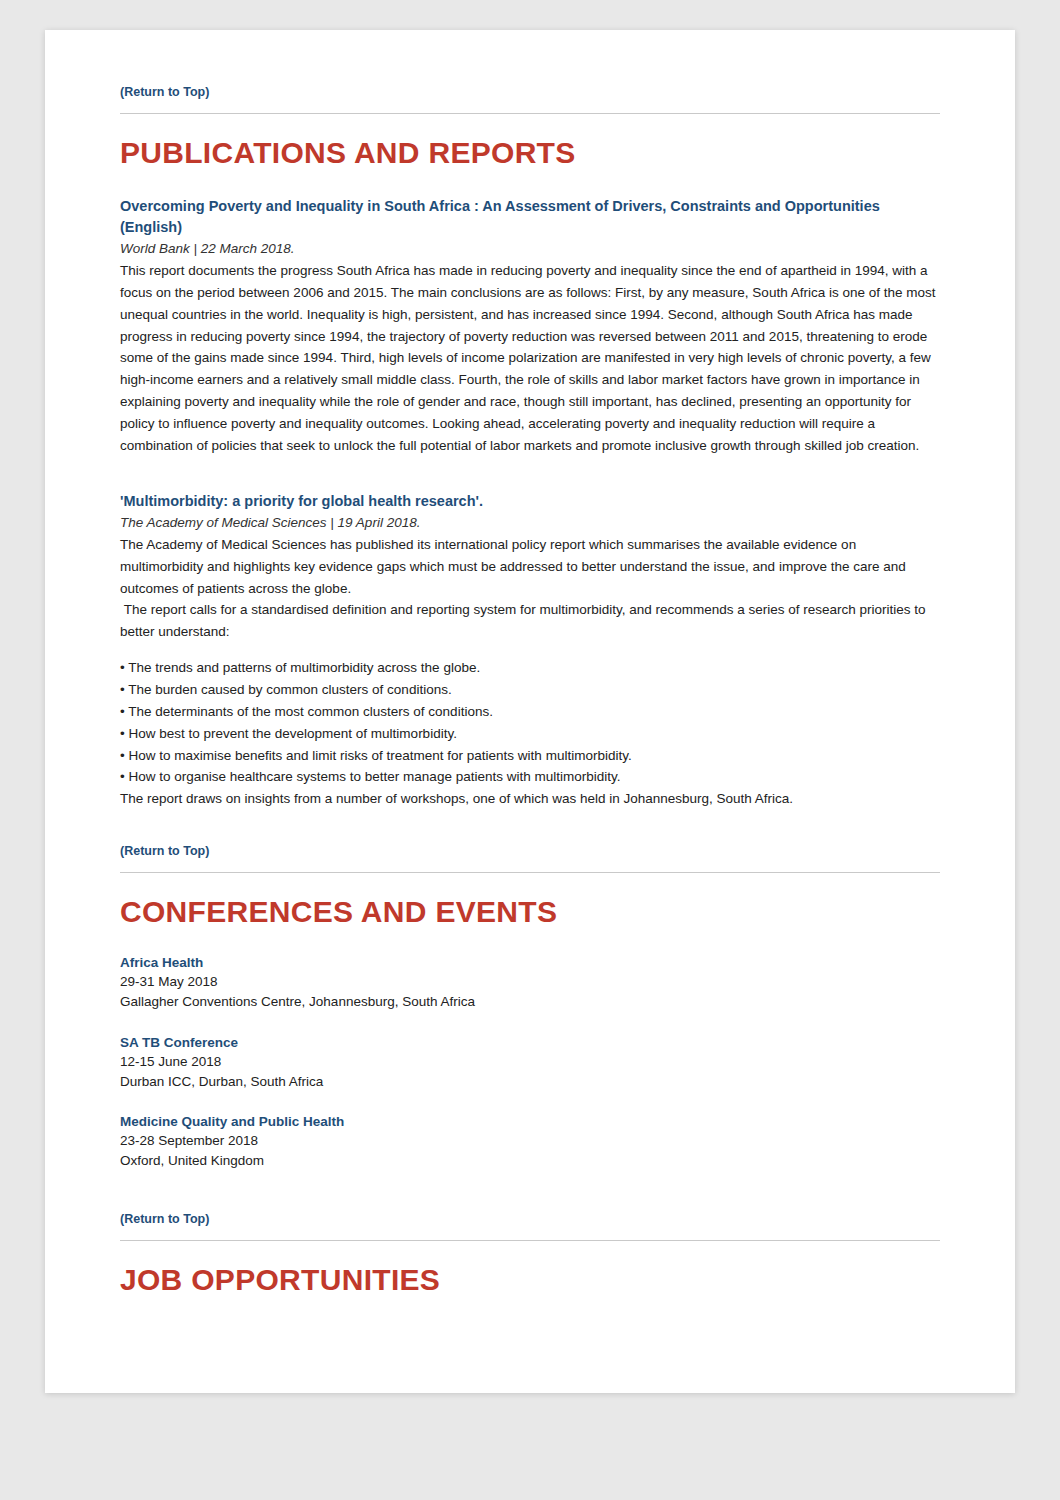(Return to Top)
PUBLICATIONS AND REPORTS
Overcoming Poverty and Inequality in South Africa : An Assessment of Drivers, Constraints and Opportunities (English)
World Bank | 22 March 2018.
This report documents the progress South Africa has made in reducing poverty and inequality since the end of apartheid in 1994, with a focus on the period between 2006 and 2015. The main conclusions are as follows: First, by any measure, South Africa is one of the most unequal countries in the world. Inequality is high, persistent, and has increased since 1994. Second, although South Africa has made progress in reducing poverty since 1994, the trajectory of poverty reduction was reversed between 2011 and 2015, threatening to erode some of the gains made since 1994. Third, high levels of income polarization are manifested in very high levels of chronic poverty, a few high-income earners and a relatively small middle class. Fourth, the role of skills and labor market factors have grown in importance in explaining poverty and inequality while the role of gender and race, though still important, has declined, presenting an opportunity for policy to influence poverty and inequality outcomes. Looking ahead, accelerating poverty and inequality reduction will require a combination of policies that seek to unlock the full potential of labor markets and promote inclusive growth through skilled job creation.
'Multimorbidity: a priority for global health research'.
The Academy of Medical Sciences | 19 April 2018.
The Academy of Medical Sciences has published its international policy report which summarises the available evidence on multimorbidity and highlights key evidence gaps which must be addressed to better understand the issue, and improve the care and outcomes of patients across the globe.
The report calls for a standardised definition and reporting system for multimorbidity, and recommends a series of research priorities to better understand:
• The trends and patterns of multimorbidity across the globe.
• The burden caused by common clusters of conditions.
• The determinants of the most common clusters of conditions.
• How best to prevent the development of multimorbidity.
• How to maximise benefits and limit risks of treatment for patients with multimorbidity.
• How to organise healthcare systems to better manage patients with multimorbidity.
The report draws on insights from a number of workshops, one of which was held in Johannesburg, South Africa.
(Return to Top)
CONFERENCES AND EVENTS
Africa Health
29-31 May 2018
Gallagher Conventions Centre, Johannesburg, South Africa
SA TB Conference
12-15 June 2018
Durban ICC, Durban, South Africa
Medicine Quality and Public Health
23-28 September 2018
Oxford, United Kingdom
(Return to Top)
JOB OPPORTUNITIES